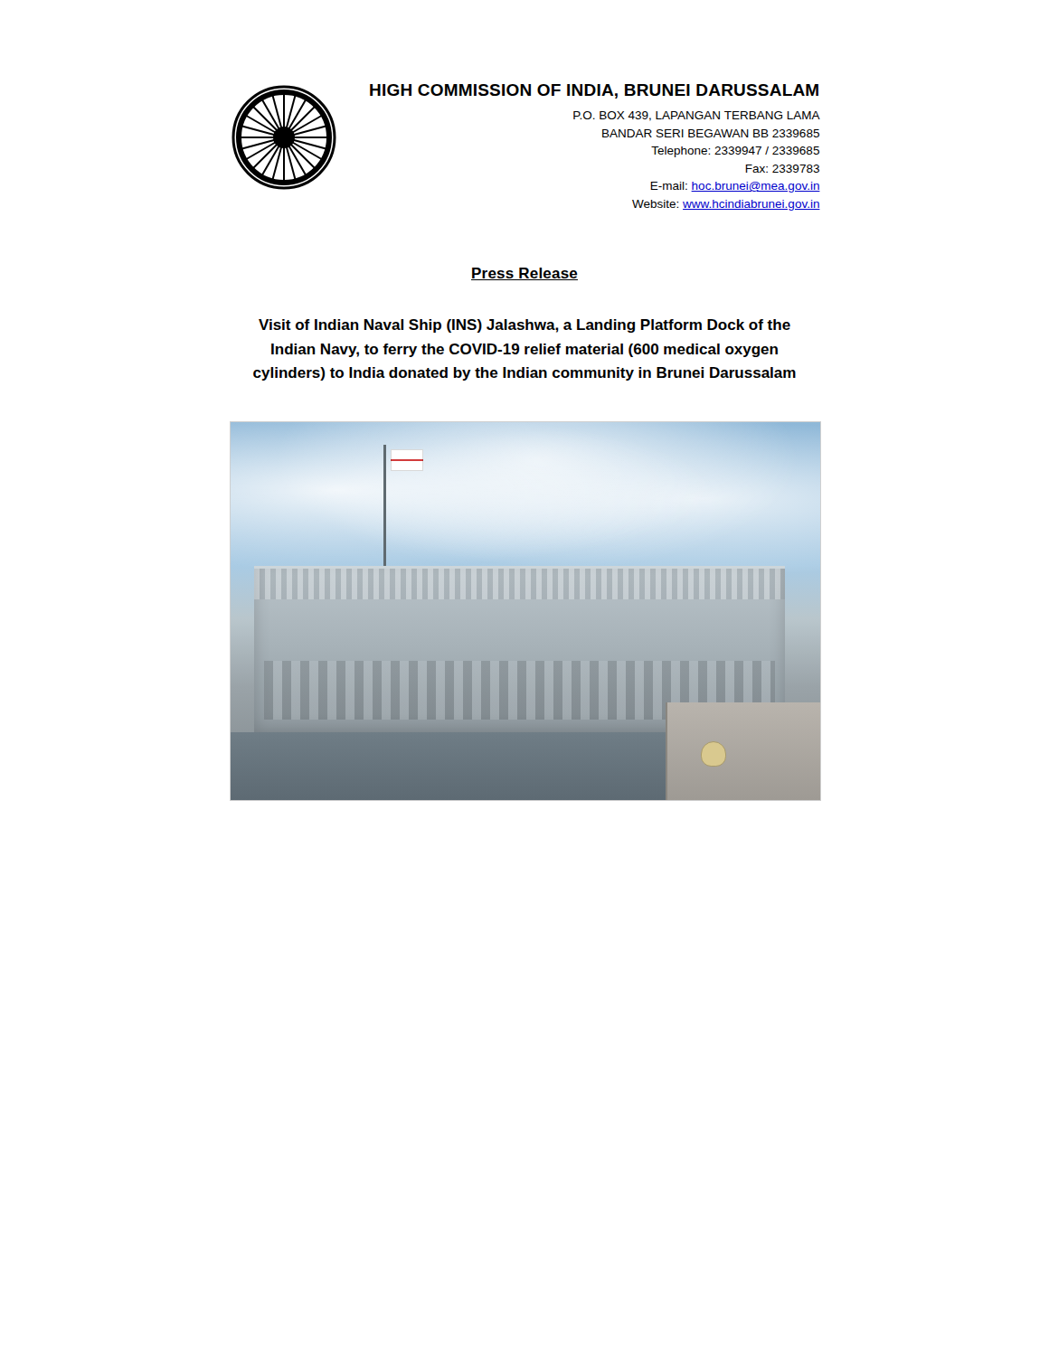HIGH COMMISSION OF INDIA, BRUNEI DARUSSALAM
P.O. BOX 439, LAPANGAN TERBANG LAMA
BANDAR SERI BEGAWAN BB 2339685
Telephone: 2339947 / 2339685
Fax: 2339783
E-mail: hoc.brunei@mea.gov.in
Website: www.hcindiabrunei.gov.in
Press Release
Visit of Indian Naval Ship (INS) Jalashwa, a Landing Platform Dock of the Indian Navy, to ferry the COVID-19 relief material (600 medical oxygen cylinders) to India donated by the Indian community in Brunei Darussalam